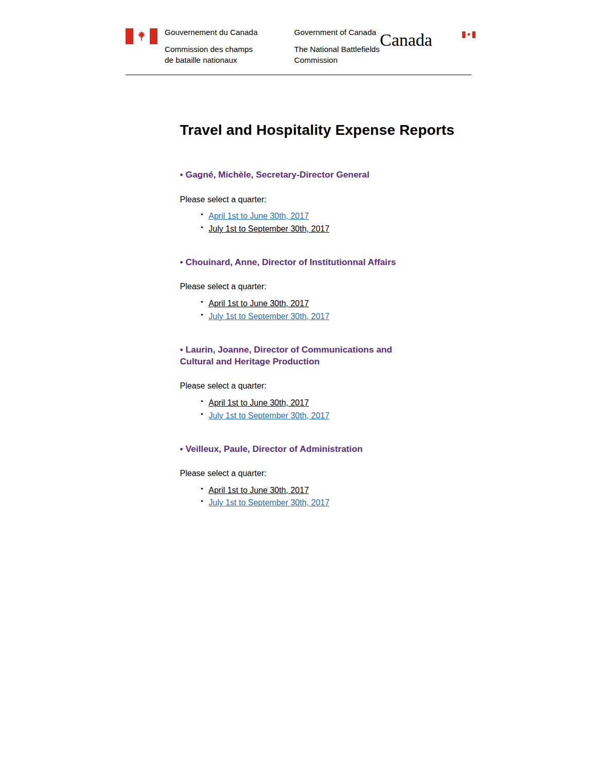Gouvernement du Canada
Government of Canada
Commission des champs
de bataille nationaux
The National Battlefields
Commission
Canada
Travel and Hospitality Expense Reports
• Gagné, Michèle, Secretary-Director General
Please select a quarter:
April 1st to June 30th, 2017
July 1st to September 30th, 2017
• Chouinard, Anne, Director of Institutionnal Affairs
Please select a quarter:
April 1st to June 30th, 2017
July 1st to September 30th, 2017
• Laurin, Joanne, Director of Communications and
Cultural and Heritage Production
Please select a quarter:
April 1st to June 30th, 2017
July 1st to September 30th, 2017
• Veilleux, Paule, Director of Administration
Please select a quarter:
April 1st to June 30th, 2017
July 1st to September 30th, 2017